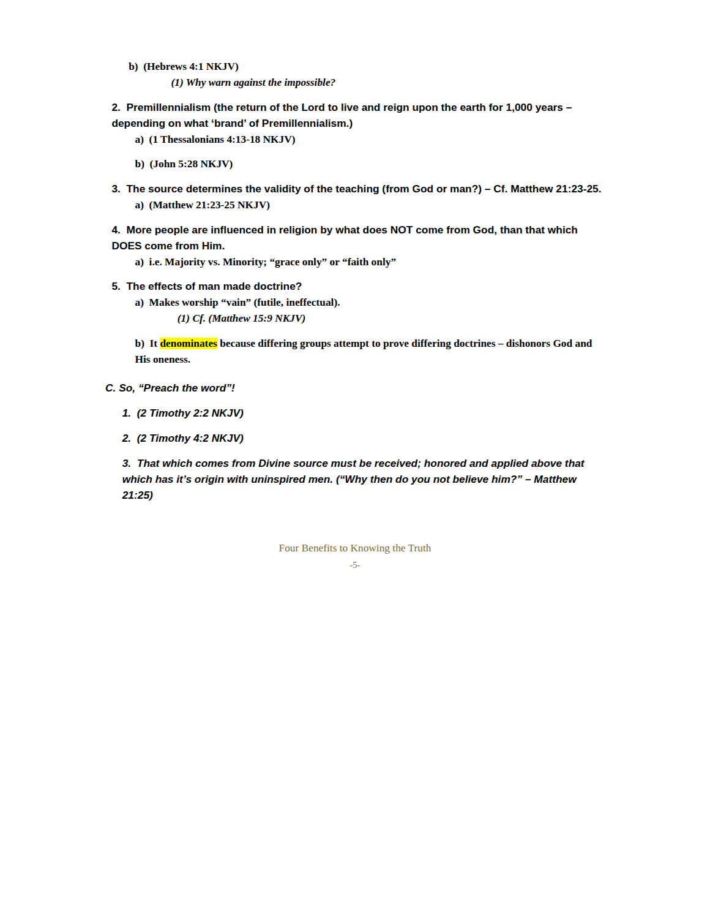b) (Hebrews 4:1 NKJV)
(1) Why warn against the impossible?
2. Premillennialism (the return of the Lord to live and reign upon the earth for 1,000 years – depending on what ‘brand’ of Premillennialism.)
a) (1 Thessalonians 4:13-18 NKJV)
b) (John 5:28 NKJV)
3. The source determines the validity of the teaching (from God or man?) – Cf. Matthew 21:23-25.
a) (Matthew 21:23-25 NKJV)
4. More people are influenced in religion by what does NOT come from God, than that which DOES come from Him.
a) i.e. Majority vs. Minority; “grace only” or “faith only”
5. The effects of man made doctrine?
a) Makes worship “vain” (futile, ineffectual).
(1) Cf. (Matthew 15:9 NKJV)
b) It denominates because differing groups attempt to prove differing doctrines – dishonors God and His oneness.
C. So, “Preach the word”!
1. (2 Timothy 2:2 NKJV)
2. (2 Timothy 4:2 NKJV)
3. That which comes from Divine source must be received; honored and applied above that which has it’s origin with uninspired men. (“Why then do you not believe him?” – Matthew 21:25)
Four Benefits to Knowing the Truth
-5-